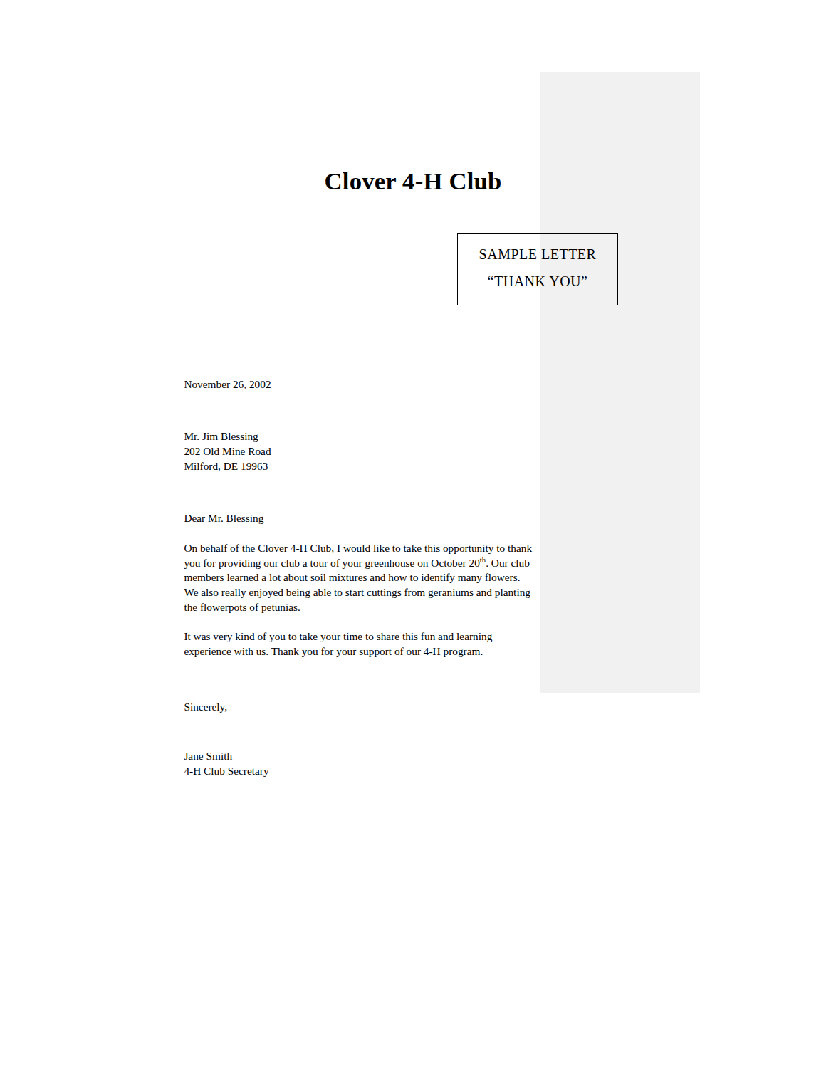Clover 4-H Club
SAMPLE LETTER “THANK YOU”
November 26, 2002
Mr. Jim Blessing
202 Old Mine Road
Milford, DE 19963
Dear Mr. Blessing
On behalf of the Clover 4-H Club, I would like to take this opportunity to thank you for providing our club a tour of your greenhouse on October 20th. Our club members learned a lot about soil mixtures and how to identify many flowers. We also really enjoyed being able to start cuttings from geraniums and planting the flowerpots of petunias.
It was very kind of you to take your time to share this fun and learning experience with us. Thank you for your support of our 4-H program.
Sincerely,
Jane Smith
4-H Club Secretary